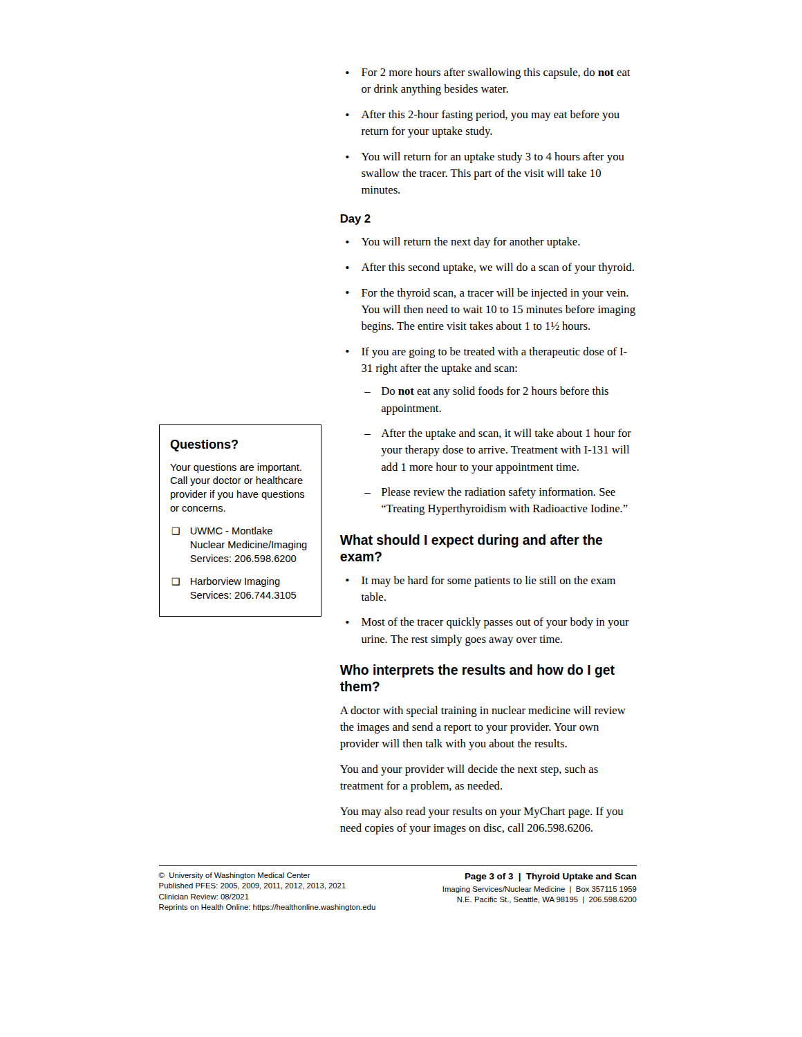Questions?
Your questions are important. Call your doctor or healthcare provider if you have questions or concerns.
UWMC - Montlake Nuclear Medicine/Imaging Services: 206.598.6200
Harborview Imaging Services: 206.744.3105
For 2 more hours after swallowing this capsule, do not eat or drink anything besides water.
After this 2-hour fasting period, you may eat before you return for your uptake study.
You will return for an uptake study 3 to 4 hours after you swallow the tracer. This part of the visit will take 10 minutes.
Day 2
You will return the next day for another uptake.
After this second uptake, we will do a scan of your thyroid.
For the thyroid scan, a tracer will be injected in your vein. You will then need to wait 10 to 15 minutes before imaging begins. The entire visit takes about 1 to 1½ hours.
If you are going to be treated with a therapeutic dose of I-31 right after the uptake and scan:
Do not eat any solid foods for 2 hours before this appointment.
After the uptake and scan, it will take about 1 hour for your therapy dose to arrive. Treatment with I-131 will add 1 more hour to your appointment time.
Please review the radiation safety information. See “Treating Hyperthyroidism with Radioactive Iodine.”
What should I expect during and after the exam?
It may be hard for some patients to lie still on the exam table.
Most of the tracer quickly passes out of your body in your urine. The rest simply goes away over time.
Who interprets the results and how do I get them?
A doctor with special training in nuclear medicine will review the images and send a report to your provider. Your own provider will then talk with you about the results.
You and your provider will decide the next step, such as treatment for a problem, as needed.
You may also read your results on your MyChart page. If you need copies of your images on disc, call 206.598.6206.
© University of Washington Medical Center
Published PFES: 2005, 2009, 2011, 2012, 2013, 2021
Clinician Review: 08/2021
Reprints on Health Online: https://healthonline.washington.edu
Page 3 of 3 | Thyroid Uptake and Scan
Imaging Services/Nuclear Medicine | Box 357115 1959
N.E. Pacific St., Seattle, WA 98195 | 206.598.6200